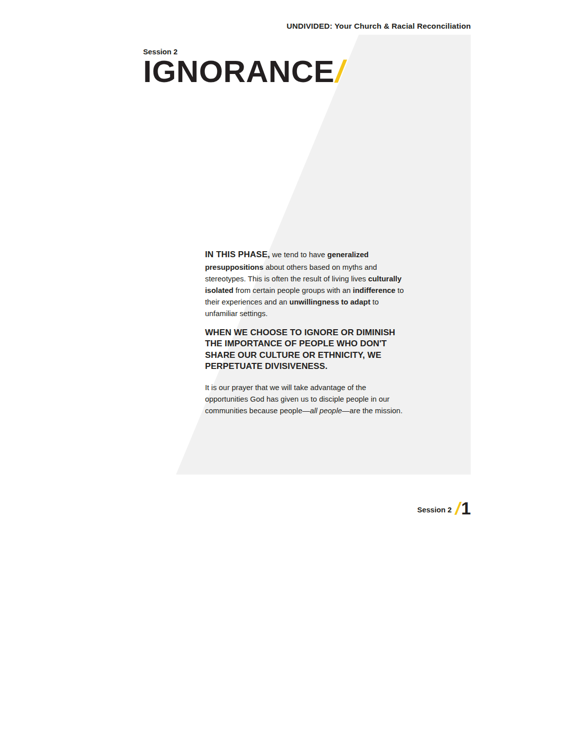UNDIVIDED: Your Church & Racial Reconciliation
Session 2
Ignorance/
In this phase, we tend to have generalized presuppositions about others based on myths and stereotypes. This is often the result of living lives culturally isolated from certain people groups with an indifference to their experiences and an unwillingness to adapt to unfamiliar settings.
When we choose to ignore or diminish the importance of people who don't share our culture or ethnicity, we perpetuate divisiveness.
It is our prayer that we will take advantage of the opportunities God has given us to disciple people in our communities because people—all people—are the mission.
Session 2 1